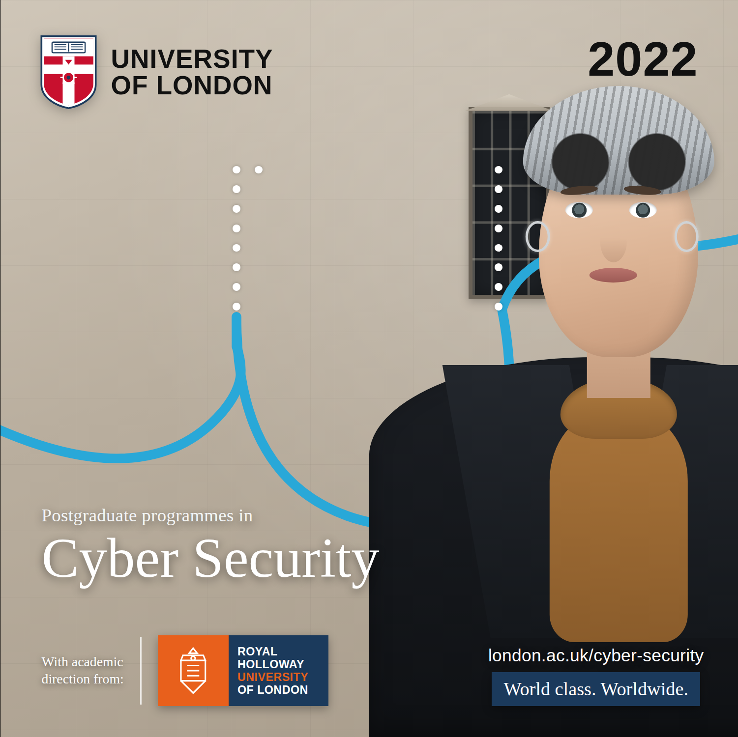University of London
2022
Postgraduate programmes in
Cyber Security
With academic
direction from:
Royal Holloway University of London
london.ac.uk/cyber-security
World class. Worldwide.